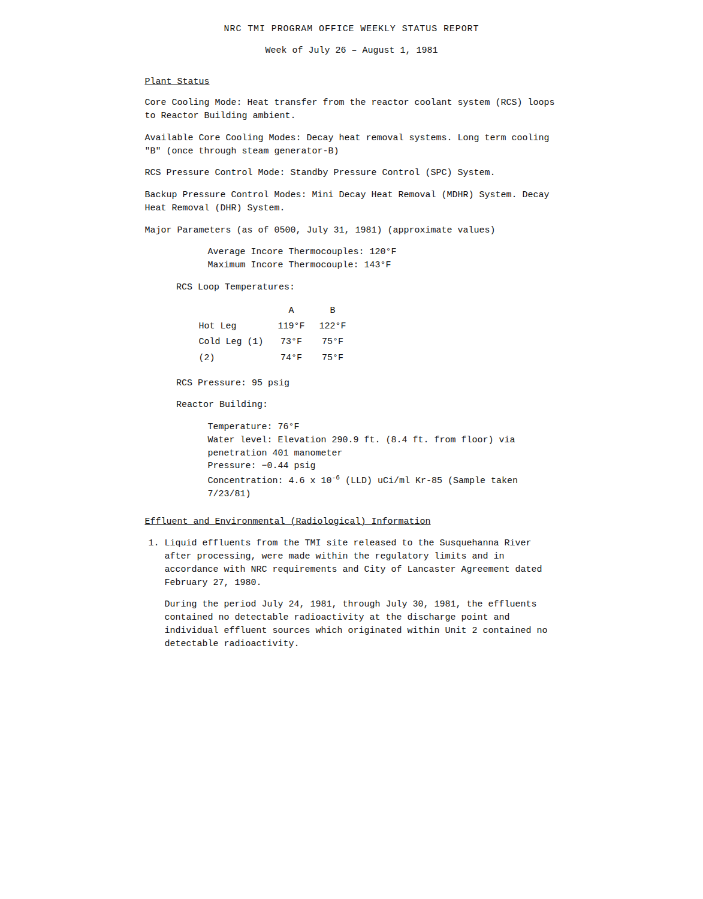NRC TMI PROGRAM OFFICE WEEKLY STATUS REPORT
Week of July 26 – August 1, 1981
Plant Status
Core Cooling Mode: Heat transfer from the reactor coolant system (RCS) loops to Reactor Building ambient.
Available Core Cooling Modes: Decay heat removal systems. Long term cooling "B" (once through steam generator-B)
RCS Pressure Control Mode: Standby Pressure Control (SPC) System.
Backup Pressure Control Modes: Mini Decay Heat Removal (MDHR) System. Decay Heat Removal (DHR) System.
Major Parameters (as of 0500, July 31, 1981) (approximate values)
Average Incore Thermocouples: 120°F
Maximum Incore Thermocouple: 143°F
RCS Loop Temperatures:
| | A | B |
| --- | --- | --- |
| Hot Leg | 119°F | 122°F |
| Cold Leg (1) | 73°F | 75°F |
| (2) | 74°F | 75°F |
RCS Pressure: 95 psig
Reactor Building:
Temperature: 76°F
Water level: Elevation 290.9 ft. (8.4 ft. from floor) via penetration 401 manometer
Pressure: −0.44 psig
Concentration: 4.6 x 10-6 (LLD) uCi/ml Kr-85 (Sample taken 7/23/81)
Effluent and Environmental (Radiological) Information
Liquid effluents from the TMI site released to the Susquehanna River after processing, were made within the regulatory limits and in accordance with NRC requirements and City of Lancaster Agreement dated February 27, 1980.
During the period July 24, 1981, through July 30, 1981, the effluents contained no detectable radioactivity at the discharge point and individual effluent sources which originated within Unit 2 contained no detectable radioactivity.